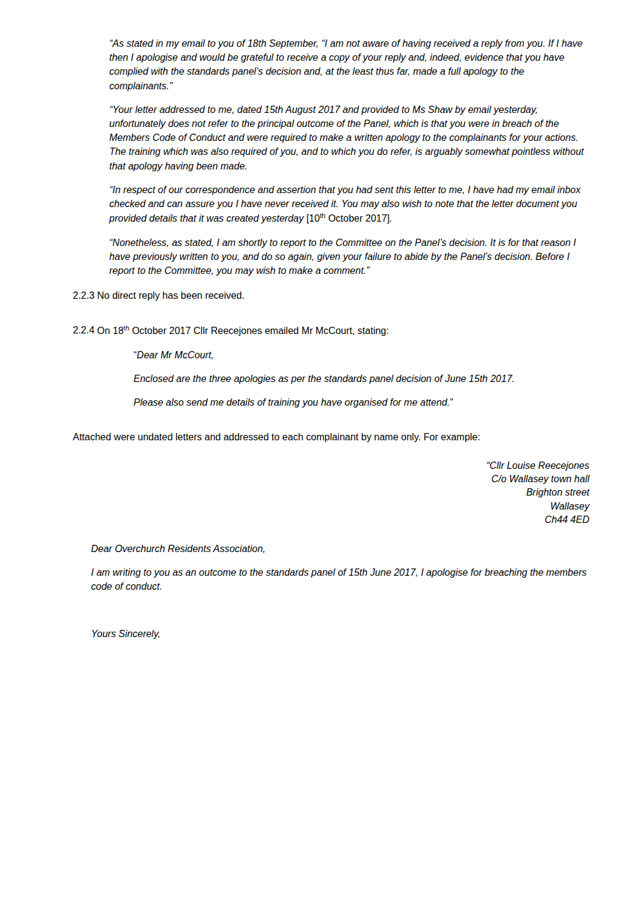“As stated in my email to you of 18th September, “I am not aware of having received a reply from you. If I have then I apologise and would be grateful to receive a copy of your reply and, indeed, evidence that you have complied with the standards panel’s decision and, at the least thus far, made a full apology to the complainants.”
“Your letter addressed to me, dated 15th August 2017 and provided to Ms Shaw by email yesterday, unfortunately does not refer to the principal outcome of the Panel, which is that you were in breach of the Members Code of Conduct and were required to make a written apology to the complainants for your actions. The training which was also required of you, and to which you do refer, is arguably somewhat pointless without that apology having been made.
“In respect of our correspondence and assertion that you had sent this letter to me, I have had my email inbox checked and can assure you I have never received it. You may also wish to note that the letter document you provided details that it was created yesterday [10th October 2017].
“Nonetheless, as stated, I am shortly to report to the Committee on the Panel’s decision. It is for that reason I have previously written to you, and do so again, given your failure to abide by the Panel’s decision. Before I report to the Committee, you may wish to make a comment.”
2.2.3
No direct reply has been received.
2.2.4
On 18th October 2017 Cllr Reecejones emailed Mr McCourt, stating:
“Dear Mr McCourt,
Enclosed are the three apologies as per the standards panel decision of June 15th 2017.
Please also send me details of training you have organised for me attend.”
Attached were undated letters and addressed to each complainant by name only. For example:
“Cllr Louise Reecejones
C/o Wallasey town hall
Brighton street
Wallasey
Ch44 4ED
Dear Overchurch Residents Association,
I am writing to you as an outcome to the standards panel of 15th June 2017, I apologise for breaching the members code of conduct.
Yours Sincerely,